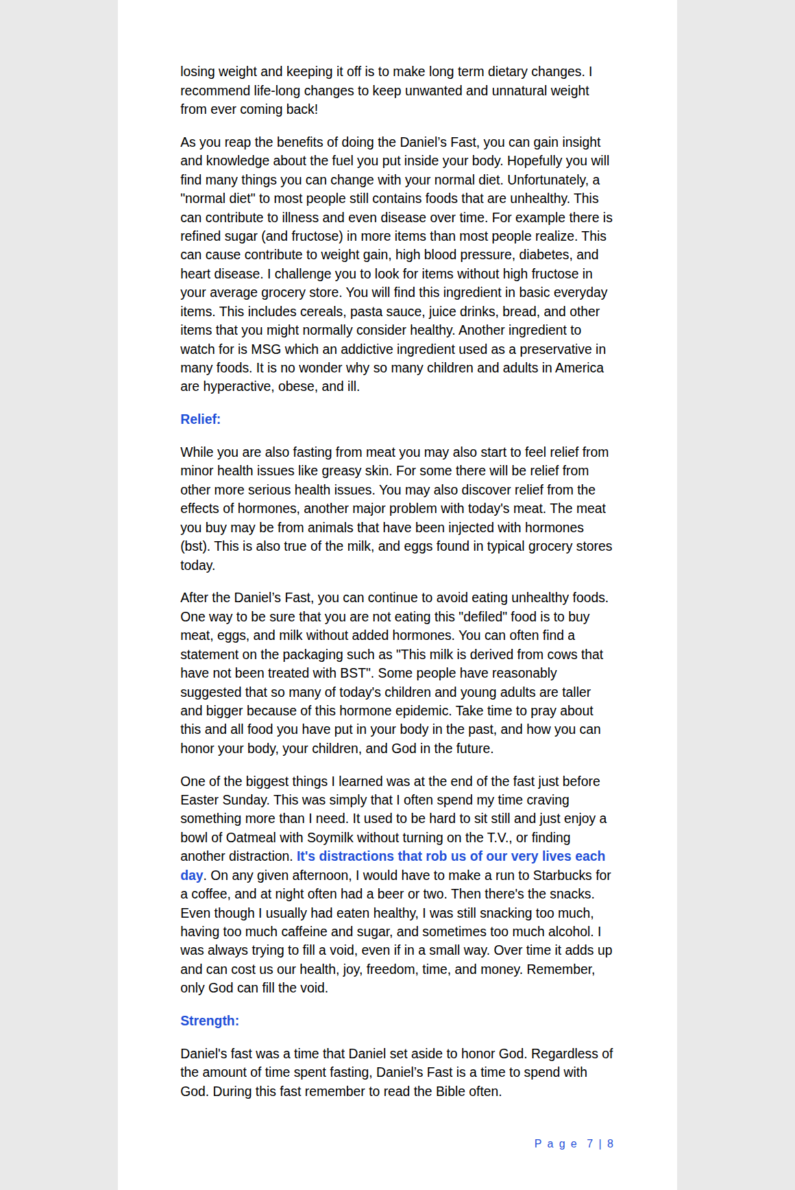losing weight and keeping it off is to make long term dietary changes. I recommend life-long changes to keep unwanted and unnatural weight from ever coming back!
As you reap the benefits of doing the Daniel’s Fast, you can gain insight and knowledge about the fuel you put inside your body. Hopefully you will find many things you can change with your normal diet. Unfortunately, a "normal diet" to most people still contains foods that are unhealthy. This can contribute to illness and even disease over time. For example there is refined sugar (and fructose) in more items than most people realize. This can cause contribute to weight gain, high blood pressure, diabetes, and heart disease. I challenge you to look for items without high fructose in your average grocery store. You will find this ingredient in basic everyday items. This includes cereals, pasta sauce, juice drinks, bread, and other items that you might normally consider healthy. Another ingredient to watch for is MSG which an addictive ingredient used as a preservative in many foods. It is no wonder why so many children and adults in America are hyperactive, obese, and ill.
Relief:
While you are also fasting from meat you may also start to feel relief from minor health issues like greasy skin. For some there will be relief from other more serious health issues. You may also discover relief from the effects of hormones, another major problem with today's meat. The meat you buy may be from animals that have been injected with hormones (bst). This is also true of the milk, and eggs found in typical grocery stores today.
After the Daniel’s Fast, you can continue to avoid eating unhealthy foods. One way to be sure that you are not eating this "defiled" food is to buy meat, eggs, and milk without added hormones. You can often find a statement on the packaging such as "This milk is derived from cows that have not been treated with BST". Some people have reasonably suggested that so many of today's children and young adults are taller and bigger because of this hormone epidemic. Take time to pray about this and all food you have put in your body in the past, and how you can honor your body, your children, and God in the future.
One of the biggest things I learned was at the end of the fast just before Easter Sunday. This was simply that I often spend my time craving something more than I need. It used to be hard to sit still and just enjoy a bowl of Oatmeal with Soymilk without turning on the T.V., or finding another distraction. It's distractions that rob us of our very lives each day. On any given afternoon, I would have to make a run to Starbucks for a coffee, and at night often had a beer or two. Then there's the snacks. Even though I usually had eaten healthy, I was still snacking too much, having too much caffeine and sugar, and sometimes too much alcohol. I was always trying to fill a void, even if in a small way. Over time it adds up and can cost us our health, joy, freedom, time, and money. Remember, only God can fill the void.
Strength:
Daniel's fast was a time that Daniel set aside to honor God. Regardless of the amount of time spent fasting, Daniel’s Fast is a time to spend with God. During this fast remember to read the Bible often.
P a g e 7 | 8